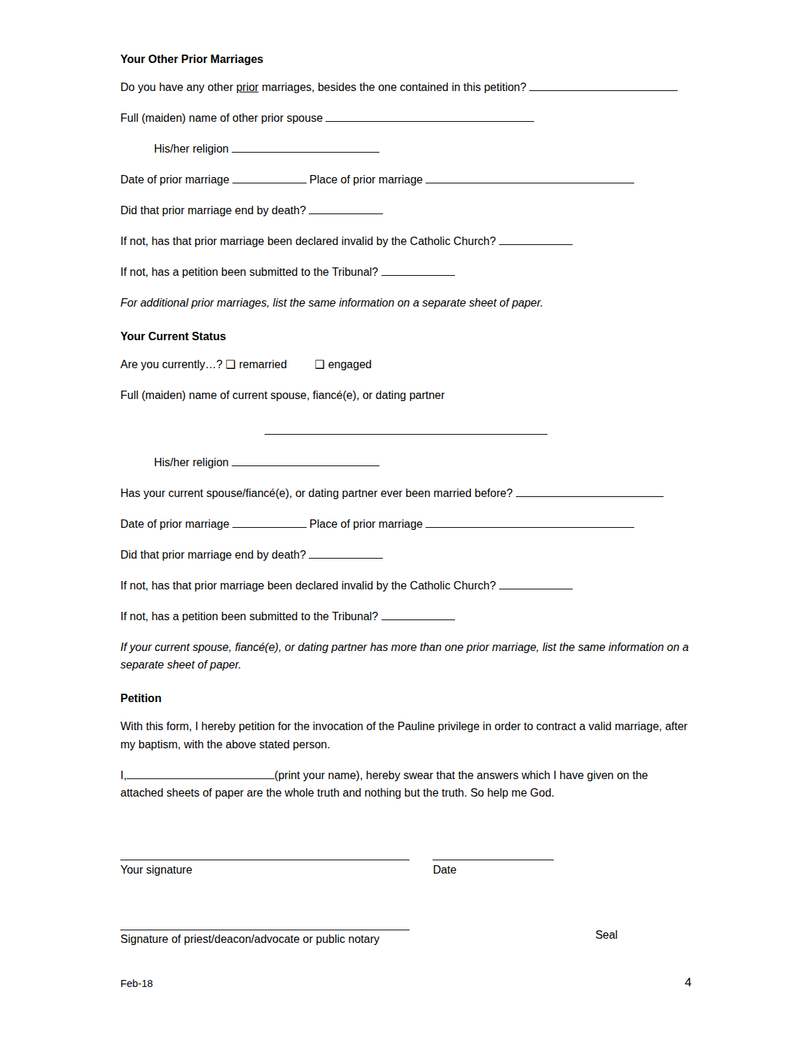Your Other Prior Marriages
Do you have any other prior marriages, besides the one contained in this petition?
Full (maiden) name of other prior spouse
His/her religion
Date of prior marriage Place of prior marriage
Did that prior marriage end by death?
If not, has that prior marriage been declared invalid by the Catholic Church?
If not, has a petition been submitted to the Tribunal?
For additional prior marriages, list the same information on a separate sheet of paper.
Your Current Status
Are you currently…? ❑remarried ❑engaged
Full (maiden) name of current spouse, fiancé(e), or dating partner
His/her religion
Has your current spouse/fiancé(e), or dating partner ever been married before?
Date of prior marriage Place of prior marriage
Did that prior marriage end by death?
If not, has that prior marriage been declared invalid by the Catholic Church?
If not, has a petition been submitted to the Tribunal?
If your current spouse, fiancé(e), or dating partner has more than one prior marriage, list the same information on a separate sheet of paper.
Petition
With this form, I hereby petition for the invocation of the Pauline privilege in order to contract a valid marriage, after my baptism, with the above stated person.
I, (print your name), hereby swear that the answers which I have given on the attached sheets of paper are the whole truth and nothing but the truth. So help me God.
Your signature
Date
Seal
Signature of priest/deacon/advocate or public notary
Feb-18
4